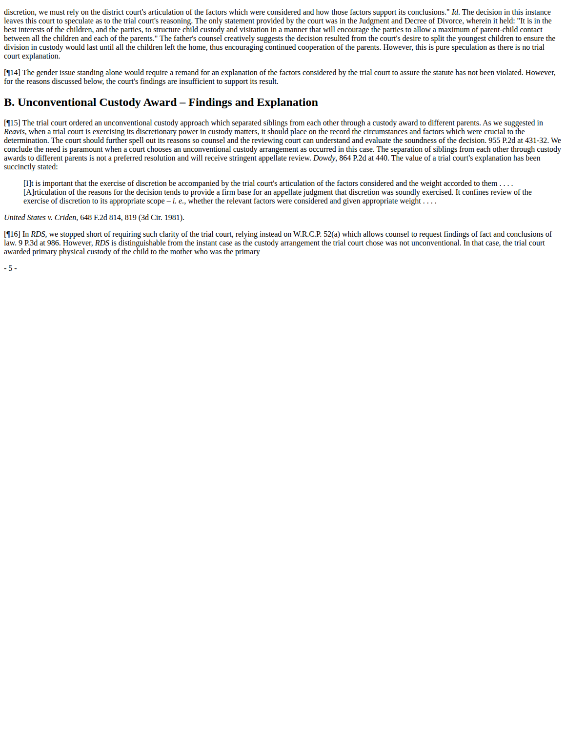discretion, we must rely on the district court's articulation of the factors which were considered and how those factors support its conclusions." Id. The decision in this instance leaves this court to speculate as to the trial court's reasoning. The only statement provided by the court was in the Judgment and Decree of Divorce, wherein it held: "It is in the best interests of the children, and the parties, to structure child custody and visitation in a manner that will encourage the parties to allow a maximum of parent-child contact between all the children and each of the parents." The father's counsel creatively suggests the decision resulted from the court's desire to split the youngest children to ensure the division in custody would last until all the children left the home, thus encouraging continued cooperation of the parents. However, this is pure speculation as there is no trial court explanation.
[¶14] The gender issue standing alone would require a remand for an explanation of the factors considered by the trial court to assure the statute has not been violated. However, for the reasons discussed below, the court's findings are insufficient to support its result.
B. Unconventional Custody Award – Findings and Explanation
[¶15] The trial court ordered an unconventional custody approach which separated siblings from each other through a custody award to different parents. As we suggested in Reavis, when a trial court is exercising its discretionary power in custody matters, it should place on the record the circumstances and factors which were crucial to the determination. The court should further spell out its reasons so counsel and the reviewing court can understand and evaluate the soundness of the decision. 955 P.2d at 431-32. We conclude the need is paramount when a court chooses an unconventional custody arrangement as occurred in this case. The separation of siblings from each other through custody awards to different parents is not a preferred resolution and will receive stringent appellate review. Dowdy, 864 P.2d at 440. The value of a trial court's explanation has been succinctly stated:
[I]t is important that the exercise of discretion be accompanied by the trial court's articulation of the factors considered and the weight accorded to them . . . . [A]rticulation of the reasons for the decision tends to provide a firm base for an appellate judgment that discretion was soundly exercised. It confines review of the exercise of discretion to its appropriate scope – i. e., whether the relevant factors were considered and given appropriate weight . . . .
United States v. Criden, 648 F.2d 814, 819 (3d Cir. 1981).
[¶16] In RDS, we stopped short of requiring such clarity of the trial court, relying instead on W.R.C.P. 52(a) which allows counsel to request findings of fact and conclusions of law. 9 P.3d at 986. However, RDS is distinguishable from the instant case as the custody arrangement the trial court chose was not unconventional. In that case, the trial court awarded primary physical custody of the child to the mother who was the primary
- 5 -